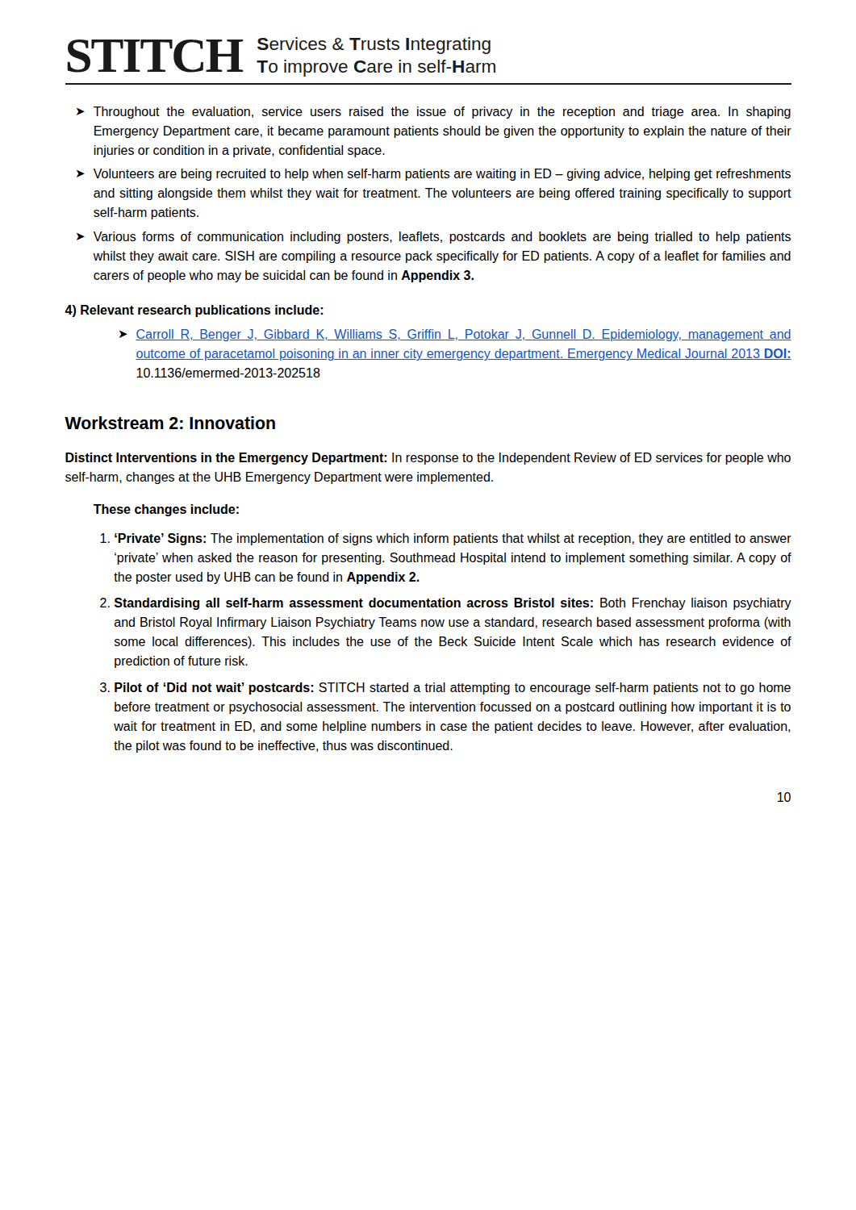STITCH
Services & Trusts Integrating
To improve Care in self-Harm
Throughout the evaluation, service users raised the issue of privacy in the reception and triage area. In shaping Emergency Department care, it became paramount patients should be given the opportunity to explain the nature of their injuries or condition in a private, confidential space.
Volunteers are being recruited to help when self-harm patients are waiting in ED – giving advice, helping get refreshments and sitting alongside them whilst they wait for treatment. The volunteers are being offered training specifically to support self-harm patients.
Various forms of communication including posters, leaflets, postcards and booklets are being trialled to help patients whilst they await care. SISH are compiling a resource pack specifically for ED patients. A copy of a leaflet for families and carers of people who may be suicidal can be found in Appendix 3.
4) Relevant research publications include:
Carroll R, Benger J, Gibbard K, Williams S, Griffin L, Potokar J, Gunnell D. Epidemiology, management and outcome of paracetamol poisoning in an inner city emergency department. Emergency Medical Journal 2013 DOI: 10.1136/emermed-2013-202518
Workstream 2: Innovation
Distinct Interventions in the Emergency Department: In response to the Independent Review of ED services for people who self-harm, changes at the UHB Emergency Department were implemented.
These changes include:
‘Private’ Signs: The implementation of signs which inform patients that whilst at reception, they are entitled to answer ‘private’ when asked the reason for presenting. Southmead Hospital intend to implement something similar. A copy of the poster used by UHB can be found in Appendix 2.
Standardising all self-harm assessment documentation across Bristol sites: Both Frenchay liaison psychiatry and Bristol Royal Infirmary Liaison Psychiatry Teams now use a standard, research based assessment proforma (with some local differences). This includes the use of the Beck Suicide Intent Scale which has research evidence of prediction of future risk.
Pilot of ‘Did not wait’ postcards: STITCH started a trial attempting to encourage self-harm patients not to go home before treatment or psychosocial assessment. The intervention focussed on a postcard outlining how important it is to wait for treatment in ED, and some helpline numbers in case the patient decides to leave. However, after evaluation, the pilot was found to be ineffective, thus was discontinued.
10